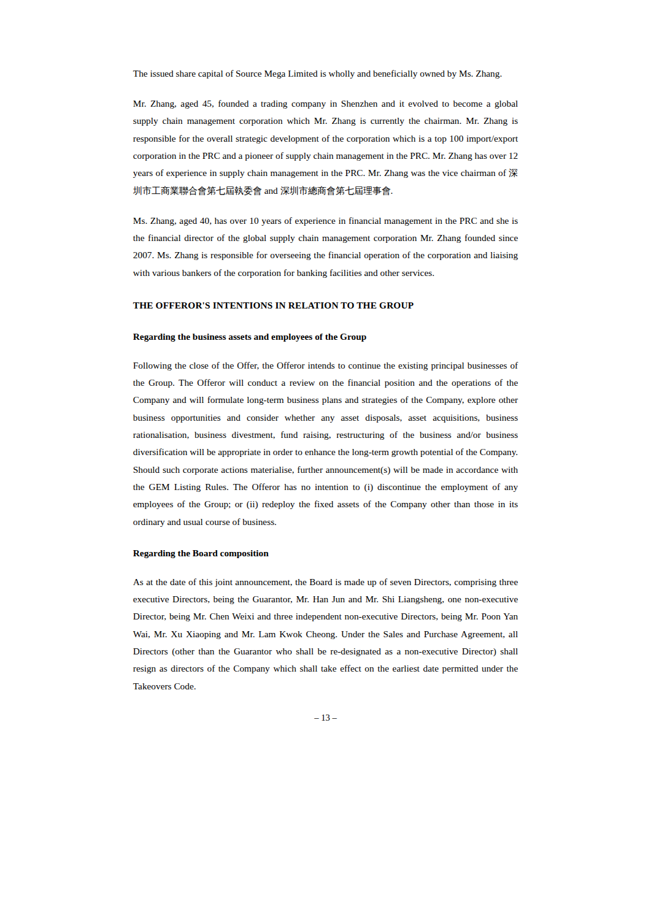The issued share capital of Source Mega Limited is wholly and beneficially owned by Ms. Zhang.
Mr. Zhang, aged 45, founded a trading company in Shenzhen and it evolved to become a global supply chain management corporation which Mr. Zhang is currently the chairman. Mr. Zhang is responsible for the overall strategic development of the corporation which is a top 100 import/export corporation in the PRC and a pioneer of supply chain management in the PRC. Mr. Zhang has over 12 years of experience in supply chain management in the PRC. Mr. Zhang was the vice chairman of 深圳市工商業聯合會第七屆執委會 and 深圳市總商會第七屆理事會.
Ms. Zhang, aged 40, has over 10 years of experience in financial management in the PRC and she is the financial director of the global supply chain management corporation Mr. Zhang founded since 2007. Ms. Zhang is responsible for overseeing the financial operation of the corporation and liaising with various bankers of the corporation for banking facilities and other services.
THE OFFEROR'S INTENTIONS IN RELATION TO THE GROUP
Regarding the business assets and employees of the Group
Following the close of the Offer, the Offeror intends to continue the existing principal businesses of the Group. The Offeror will conduct a review on the financial position and the operations of the Company and will formulate long-term business plans and strategies of the Company, explore other business opportunities and consider whether any asset disposals, asset acquisitions, business rationalisation, business divestment, fund raising, restructuring of the business and/or business diversification will be appropriate in order to enhance the long-term growth potential of the Company. Should such corporate actions materialise, further announcement(s) will be made in accordance with the GEM Listing Rules. The Offeror has no intention to (i) discontinue the employment of any employees of the Group; or (ii) redeploy the fixed assets of the Company other than those in its ordinary and usual course of business.
Regarding the Board composition
As at the date of this joint announcement, the Board is made up of seven Directors, comprising three executive Directors, being the Guarantor, Mr. Han Jun and Mr. Shi Liangsheng, one non-executive Director, being Mr. Chen Weixi and three independent non-executive Directors, being Mr. Poon Yan Wai, Mr. Xu Xiaoping and Mr. Lam Kwok Cheong. Under the Sales and Purchase Agreement, all Directors (other than the Guarantor who shall be re-designated as a non-executive Director) shall resign as directors of the Company which shall take effect on the earliest date permitted under the Takeovers Code.
– 13 –